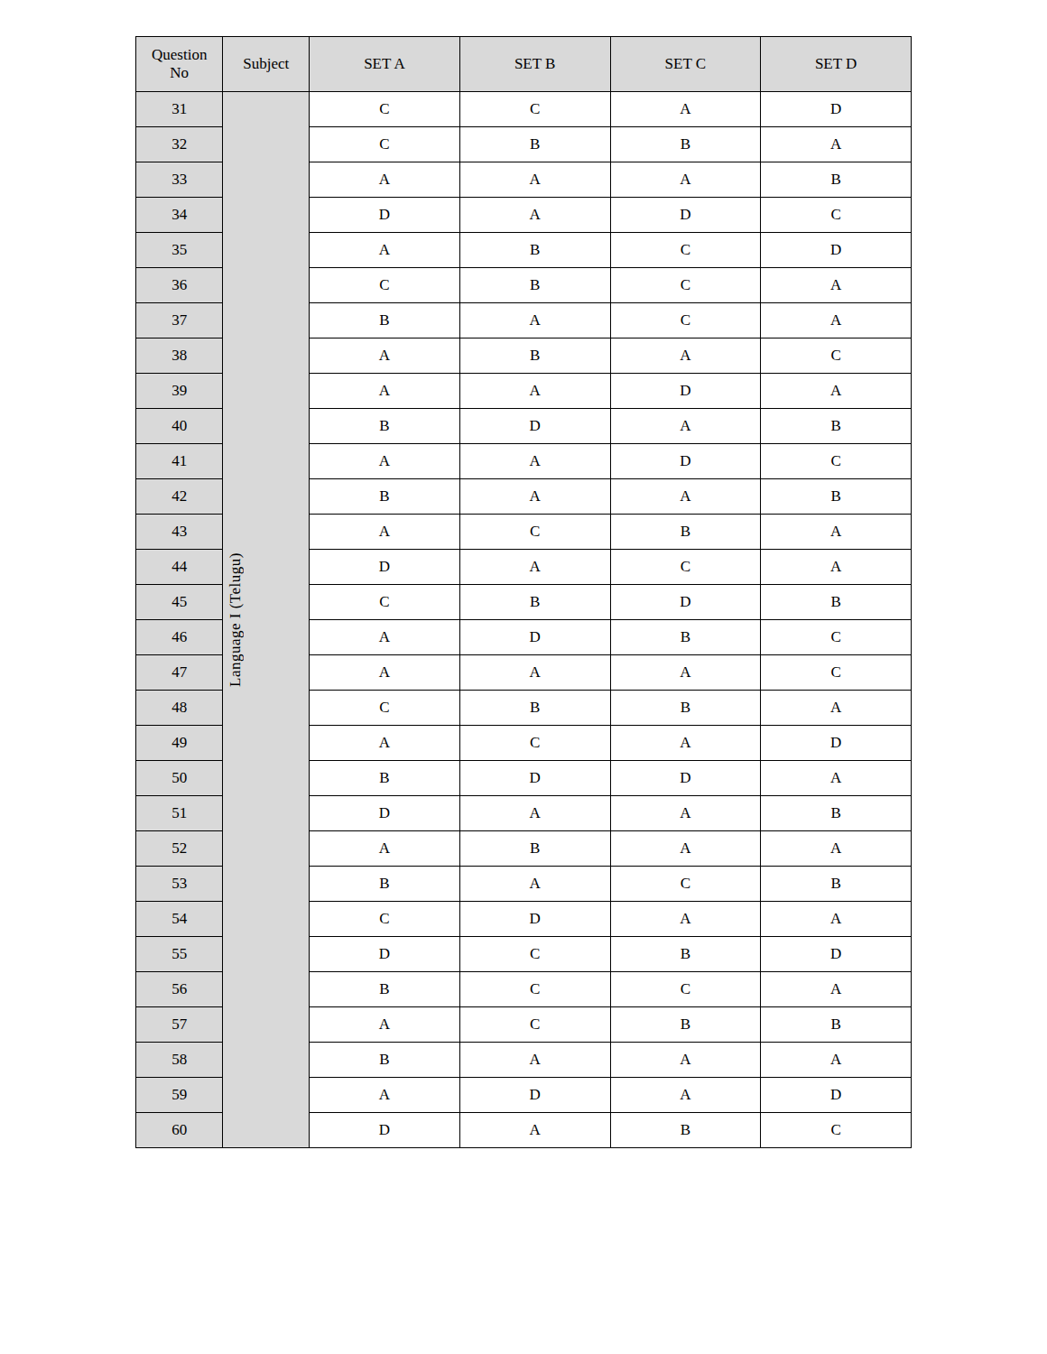| Question No | Subject | SET A | SET B | SET C | SET D |
| --- | --- | --- | --- | --- | --- |
| 31 | Language I (Telugu) | C | C | A | D |
| 32 | C | B | B | A |
| 33 | A | A | A | B |
| 34 | D | A | D | C |
| 35 | A | B | C | D |
| 36 | C | B | C | A |
| 37 | B | A | C | A |
| 38 | A | B | A | C |
| 39 | A | A | D | A |
| 40 | B | D | A | B |
| 41 | A | A | D | C |
| 42 | B | A | A | B |
| 43 | A | C | B | A |
| 44 | D | A | C | A |
| 45 | C | B | D | B |
| 46 | A | D | B | C |
| 47 | A | A | A | C |
| 48 | C | B | B | A |
| 49 | A | C | A | D |
| 50 | B | D | D | A |
| 51 | D | A | A | B |
| 52 | A | B | A | A |
| 53 | B | A | C | B |
| 54 | C | D | A | A |
| 55 | D | C | B | D |
| 56 | B | C | C | A |
| 57 | A | C | B | B |
| 58 | B | A | A | A |
| 59 | A | D | A | D |
| 60 | D | A | B | C |